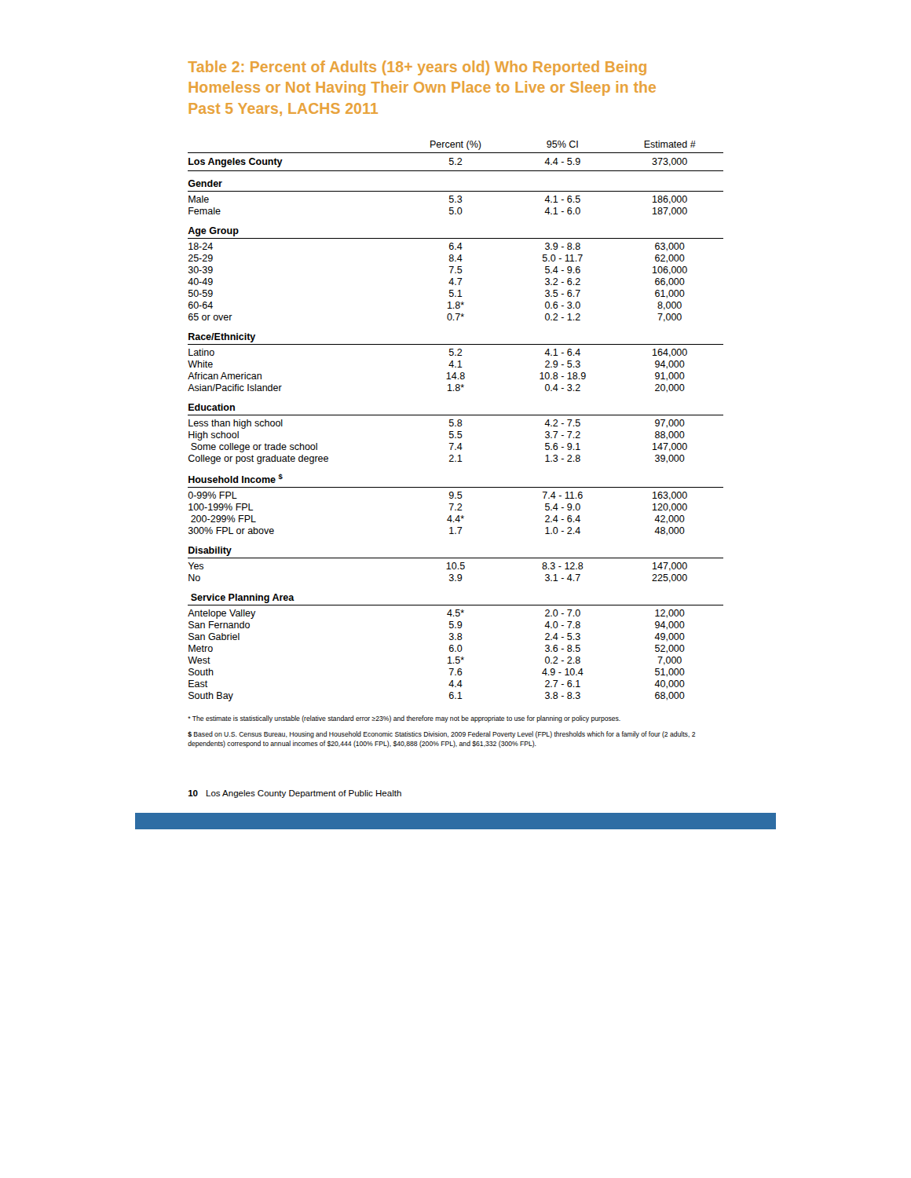Table 2: Percent of Adults (18+ years old) Who Reported Being
Homeless or Not Having Their Own Place to Live or Sleep in the
Past 5 Years, LACHS 2011
| | Percent (%) | 95% CI | Estimated # |
| --- | --- | --- | --- |
| Los Angeles County | 5.2 | 4.4 - 5.9 | 373,000 |
| Gender |
| Male | 5.3 | 4.1 - 6.5 | 186,000 |
| Female | 5.0 | 4.1 - 6.0 | 187,000 |
| Age Group |
| 18-24 | 6.4 | 3.9 - 8.8 | 63,000 |
| 25-29 | 8.4 | 5.0 - 11.7 | 62,000 |
| 30-39 | 7.5 | 5.4 - 9.6 | 106,000 |
| 40-49 | 4.7 | 3.2 - 6.2 | 66,000 |
| 50-59 | 5.1 | 3.5 - 6.7 | 61,000 |
| 60-64 | 1.8* | 0.6 - 3.0 | 8,000 |
| 65 or over | 0.7* | 0.2 - 1.2 | 7,000 |
| Race/Ethnicity |
| Latino | 5.2 | 4.1 - 6.4 | 164,000 |
| White | 4.1 | 2.9 - 5.3 | 94,000 |
| African American | 14.8 | 10.8 - 18.9 | 91,000 |
| Asian/Pacific Islander | 1.8* | 0.4 - 3.2 | 20,000 |
| Education |
| Less than high school | 5.8 | 4.2 - 7.5 | 97,000 |
| High school | 5.5 | 3.7 - 7.2 | 88,000 |
| Some college or trade school | 7.4 | 5.6 - 9.1 | 147,000 |
| College or post graduate degree | 2.1 | 1.3 - 2.8 | 39,000 |
| Household Income $ |
| 0-99% FPL | 9.5 | 7.4 - 11.6 | 163,000 |
| 100-199% FPL | 7.2 | 5.4 - 9.0 | 120,000 |
| 200-299% FPL | 4.4* | 2.4 - 6.4 | 42,000 |
| 300% FPL or above | 1.7 | 1.0 - 2.4 | 48,000 |
| Disability |
| Yes | 10.5 | 8.3 - 12.8 | 147,000 |
| No | 3.9 | 3.1 - 4.7 | 225,000 |
| Service Planning Area |
| Antelope Valley | 4.5* | 2.0 - 7.0 | 12,000 |
| San Fernando | 5.9 | 4.0 - 7.8 | 94,000 |
| San Gabriel | 3.8 | 2.4 - 5.3 | 49,000 |
| Metro | 6.0 | 3.6 - 8.5 | 52,000 |
| West | 1.5* | 0.2 - 2.8 | 7,000 |
| South | 7.6 | 4.9 - 10.4 | 51,000 |
| East | 4.4 | 2.7 - 6.1 | 40,000 |
| South Bay | 6.1 | 3.8 - 8.3 | 68,000 |
* The estimate is statistically unstable (relative standard error ≥23%) and therefore may not be appropriate to use for planning or policy purposes.
$ Based on U.S. Census Bureau, Housing and Household Economic Statistics Division, 2009 Federal Poverty Level (FPL) thresholds which for a family of four (2 adults, 2 dependents) correspond to annual incomes of $20,444 (100% FPL), $40,888 (200% FPL), and $61,332 (300% FPL).
10 Los Angeles County Department of Public Health